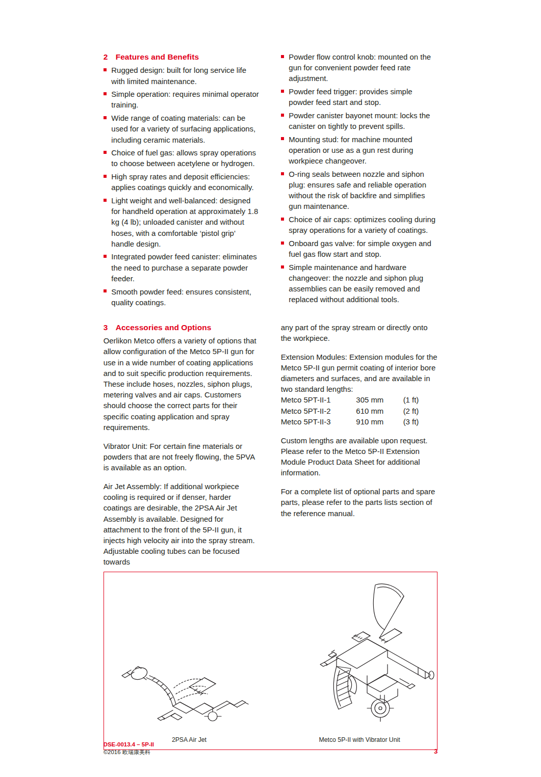2 Features and Benefits
Rugged design: built for long service life with limited maintenance.
Simple operation: requires minimal operator training.
Wide range of coating materials: can be used for a variety of surfacing applications, including ceramic materials.
Choice of fuel gas: allows spray operations to choose between acetylene or hydrogen.
High spray rates and deposit efficiencies: applies coatings quickly and economically.
Light weight and well-balanced: designed for handheld operation at approximately 1.8 kg (4 lb); unloaded canister and without hoses, with a comfortable ‘pistol grip’ handle design.
Integrated powder feed canister: eliminates the need to purchase a separate powder feeder.
Smooth powder feed: ensures consistent, quality coatings.
Powder flow control knob: mounted on the gun for convenient powder feed rate adjustment.
Powder feed trigger: provides simple powder feed start and stop.
Powder canister bayonet mount: locks the canister on tightly to prevent spills.
Mounting stud: for machine mounted operation or use as a gun rest during workpiece changeover.
O-ring seals between nozzle and siphon plug: ensures safe and reliable operation without the risk of backfire and simplifies gun maintenance.
Choice of air caps: optimizes cooling during spray operations for a variety of coatings.
Onboard gas valve: for simple oxygen and fuel gas flow start and stop.
Simple maintenance and hardware changeover: the nozzle and siphon plug assemblies can be easily removed and replaced without additional tools.
3 Accessories and Options
Oerlikon Metco offers a variety of options that allow configuration of the Metco 5P-II gun for use in a wide number of coating applications and to suit specific production requirements. These include hoses, nozzles, siphon plugs, metering valves and air caps. Customers should choose the correct parts for their specific coating application and spray requirements.
Vibrator Unit: For certain fine materials or powders that are not freely flowing, the 5PVA is available as an option.
Air Jet Assembly: If additional workpiece cooling is required or if denser, harder coatings are desirable, the 2PSA Air Jet Assembly is available. Designed for attachment to the front of the 5P-II gun, it injects high velocity air into the spray stream. Adjustable cooling tubes can be focused towards
any part of the spray stream or directly onto the workpiece.
Extension Modules: Extension modules for the Metco 5P-II gun permit coating of interior bore diameters and surfaces, and are available in two standard lengths:
| Metco 5PT-II-1 | 305 mm | (1 ft) |
| Metco 5PT-II-2 | 610 mm | (2 ft) |
| Metco 5PT-II-3 | 910 mm | (3 ft) |
Custom lengths are available upon request. Please refer to the Metco 5P-II Extension Module Product Data Sheet for additional information.
For a complete list of optional parts and spare parts, please refer to the parts lists section of the reference manual.
2PSA Air Jet
Metco 5P-II with Vibrator Unit
DSE-0013.4 – 5P-II
©2016 欧瑞康美科
3